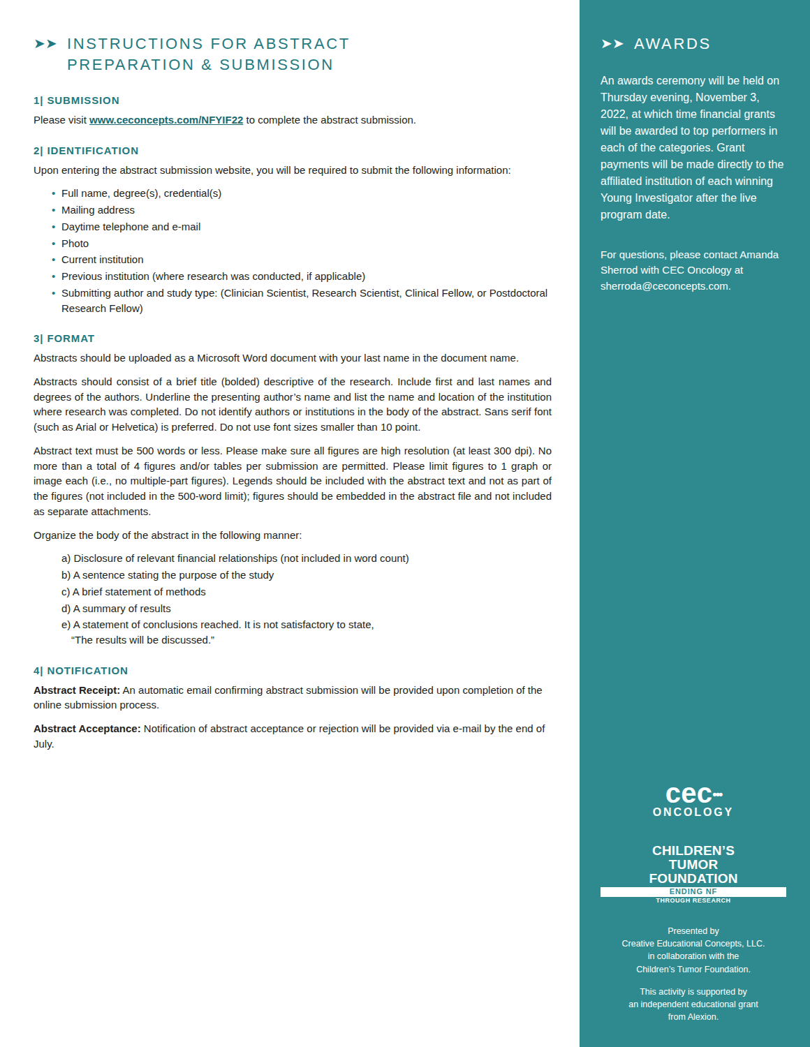➤➤
Instructions for Abstract
Preparation & Submission
1| Submission
Please visit www.ceconcepts.com/NFYIF22 to complete the abstract submission.
2| Identification
Upon entering the abstract submission website, you will be required to submit the following information:
Full name, degree(s), credential(s)
Mailing address
Daytime telephone and e-mail
Photo
Current institution
Previous institution (where research was conducted, if applicable)
Submitting author and study type: (Clinician Scientist, Research Scientist, Clinical Fellow, or Postdoctoral Research Fellow)
3| Format
Abstracts should be uploaded as a Microsoft Word document with your last name in the document name.
Abstracts should consist of a brief title (bolded) descriptive of the research. Include first and last names and degrees of the authors. Underline the presenting author’s name and list the name and location of the institution where research was completed. Do not identify authors or institutions in the body of the abstract. Sans serif font (such as Arial or Helvetica) is preferred. Do not use font sizes smaller than 10 point.
Abstract text must be 500 words or less. Please make sure all figures are high resolution (at least 300 dpi). No more than a total of 4 figures and/or tables per submission are permitted. Please limit figures to 1 graph or image each (i.e., no multiple-part figures). Legends should be included with the abstract text and not as part of the figures (not included in the 500-word limit); figures should be embedded in the abstract file and not included as separate attachments.
Organize the body of the abstract in the following manner:
a) Disclosure of relevant financial relationships (not included in word count)
b) A sentence stating the purpose of the study
c) A brief statement of methods
d) A summary of results
e) A statement of conclusions reached. It is not satisfactory to state, “The results will be discussed.”
4| Notification
Abstract Receipt: An automatic email confirming abstract submission will be provided upon completion of the online submission process.
Abstract Acceptance: Notification of abstract acceptance or rejection will be provided via e-mail by the end of July.
➤➤
Awards
An awards ceremony will be held on Thursday evening, November 3, 2022, at which time financial grants will be awarded to top performers in each of the categories. Grant payments will be made directly to the affiliated institution of each winning Young Investigator after the live program date.
For questions, please contact Amanda Sherrod with CEC Oncology at sherroda@ceconcepts.com.
cec••• ONCOLOGY
CHILDREN’S TUMOR FOUNDATION
ENDING NF
THROUGH RESEARCH
Presented by
Creative Educational Concepts, LLC.
in collaboration with the
Children’s Tumor Foundation.
This activity is supported by
an independent educational grant
from Alexion.